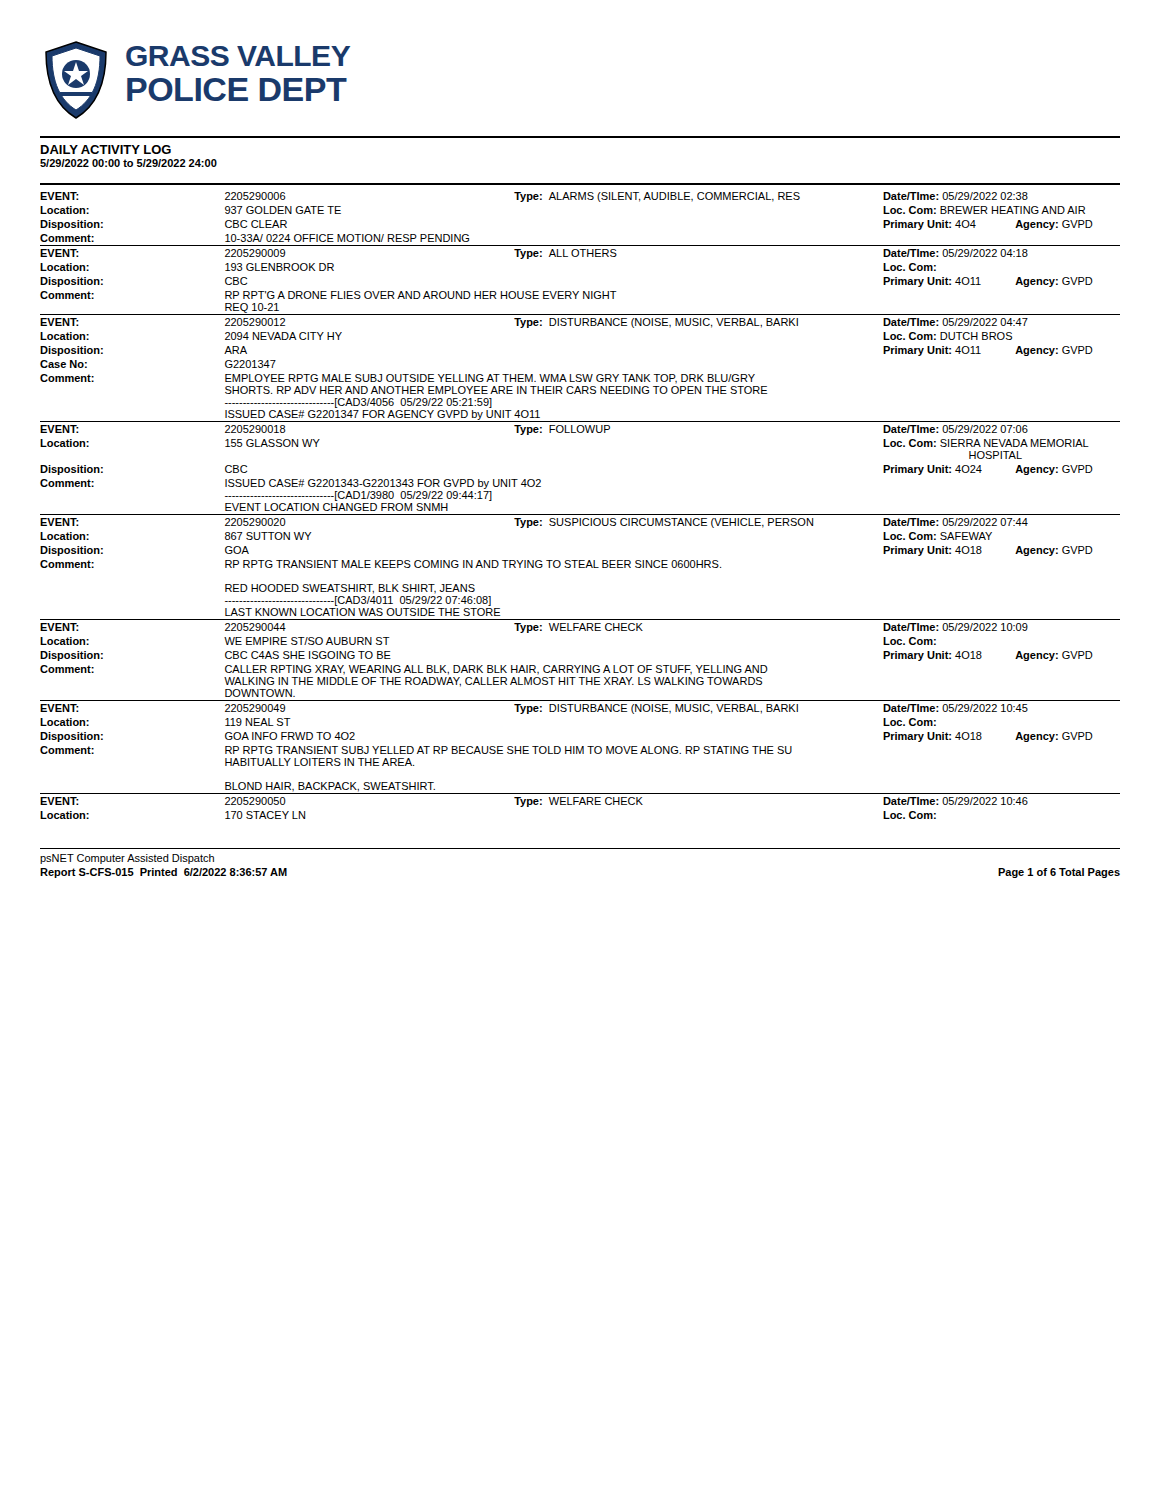GRASS VALLEY
POLICE DEPT
DAILY ACTIVITY LOG
5/29/2022 00:00 to 5/29/2022 24:00
| EVENT: | 2205290006 | Type: ALARMS (SILENT, AUDIBLE, COMMERCIAL, RES | Date/TIme: 05/29/2022 02:38 |
| Location: | 937 GOLDEN GATE TE | Loc. Com: BREWER HEATING AND AIR |
| Disposition: | CBC CLEAR | Primary Unit: 4O4 | Agency: GVPD |
| Comment: | 10-33A/ 0224 OFFICE MOTION/ RESP PENDING |
| EVENT: | 2205290009 | Type: ALL OTHERS | Date/TIme: 05/29/2022 04:18 |
| Location: | 193 GLENBROOK DR | Loc. Com: |
| Disposition: | CBC | Primary Unit: 4O11 | Agency: GVPD |
| Comment: | RP RPT'G A DRONE FLIES OVER AND AROUND HER HOUSE EVERY NIGHT REQ 10-21 |
| EVENT: | 2205290012 | Type: DISTURBANCE (NOISE, MUSIC, VERBAL, BARKI | Date/TIme: 05/29/2022 04:47 |
| Location: | 2094 NEVADA CITY HY | Loc. Com: DUTCH BROS |
| Disposition: | ARA | Primary Unit: 4O11 | Agency: GVPD |
| Case No: | G2201347 |
| Comment: | EMPLOYEE RPTG MALE SUBJ OUTSIDE YELLING AT THEM. WMA LSW GRY TANK TOP, DRK BLU/GRY SHORTS. RP ADV HER AND ANOTHER EMPLOYEE ARE IN THEIR CARS NEEDING TO OPEN THE STORE ------------------------------[CAD3/4056 05/29/22 05:21:59] ISSUED CASE# G2201347 FOR AGENCY GVPD by UNIT 4O11 |
| EVENT: | 2205290018 | Type: FOLLOWUP | Date/TIme: 05/29/2022 07:06 |
| Location: | 155 GLASSON WY | Loc. Com: SIERRA NEVADA MEMORIAL HOSPITAL |
| Disposition: | CBC | Primary Unit: 4O24 | Agency: GVPD |
| Comment: | ISSUED CASE# G2201343-G2201343 FOR GVPD by UNIT 4O2 ------------------------------[CAD1/3980 05/29/22 09:44:17] EVENT LOCATION CHANGED FROM SNMH |
| EVENT: | 2205290020 | Type: SUSPICIOUS CIRCUMSTANCE (VEHICLE, PERSON | Date/TIme: 05/29/2022 07:44 |
| Location: | 867 SUTTON WY | Loc. Com: SAFEWAY |
| Disposition: | GOA | Primary Unit: 4O18 | Agency: GVPD |
| Comment: | RP RPTG TRANSIENT MALE KEEPS COMING IN AND TRYING TO STEAL BEER SINCE 0600HRS. RED HOODED SWEATSHIRT, BLK SHIRT, JEANS ------------------------------[CAD3/4011 05/29/22 07:46:08] LAST KNOWN LOCATION WAS OUTSIDE THE STORE |
| EVENT: | 2205290044 | Type: WELFARE CHECK | Date/TIme: 05/29/2022 10:09 |
| Location: | WE EMPIRE ST/SO AUBURN ST | Loc. Com: |
| Disposition: | CBC C4AS SHE ISGOING TO BE | Primary Unit: 4O18 | Agency: GVPD |
| Comment: | CALLER RPTING XRAY, WEARING ALL BLK, DARK BLK HAIR, CARRYING A LOT OF STUFF, YELLING AND WALKING IN THE MIDDLE OF THE ROADWAY, CALLER ALMOST HIT THE XRAY. LS WALKING TOWARDS DOWNTOWN. |
| EVENT: | 2205290049 | Type: DISTURBANCE (NOISE, MUSIC, VERBAL, BARKI | Date/TIme: 05/29/2022 10:45 |
| Location: | 119 NEAL ST | Loc. Com: |
| Disposition: | GOA INFO FRWD TO 4O2 | Primary Unit: 4O18 | Agency: GVPD |
| Comment: | RP RPTG TRANSIENT SUBJ YELLED AT RP BECAUSE SHE TOLD HIM TO MOVE ALONG. RP STATING THE SU HABITUALLY LOITERS IN THE AREA. BLOND HAIR, BACKPACK, SWEATSHIRT. |
| EVENT: | 2205290050 | Type: WELFARE CHECK | Date/TIme: 05/29/2022 10:46 |
| Location: | 170 STACEY LN | Loc. Com: |
psNET Computer Assisted Dispatch
Report S-CFS-015 Printed 6/2/2022 8:36:57 AM Page 1 of 6 Total Pages